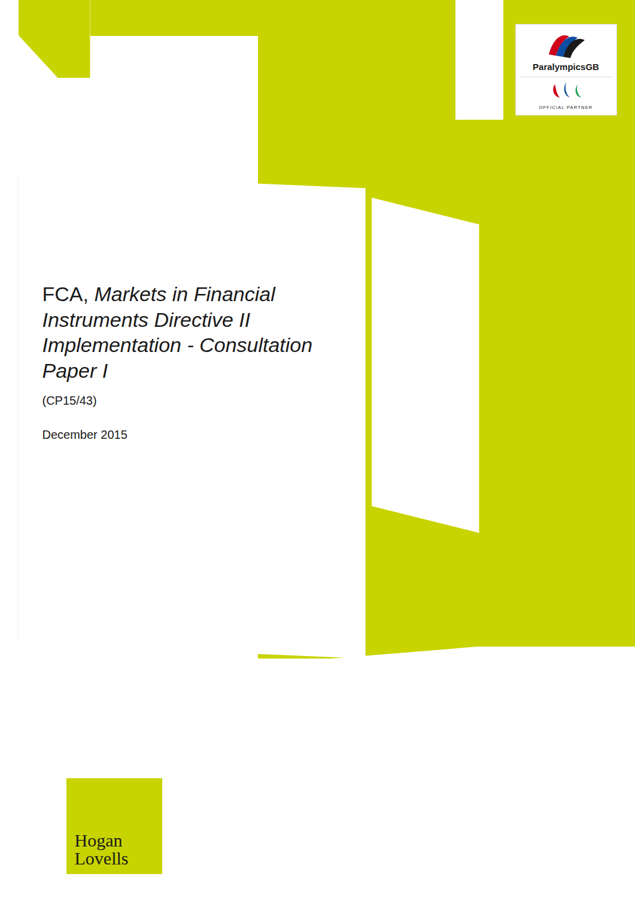ParalympicsGB
Official Partner
FCA, Markets in Financial Instruments Directive II Implementation - Consultation Paper I
(CP15/43)
December 2015
Hogan
Lovells